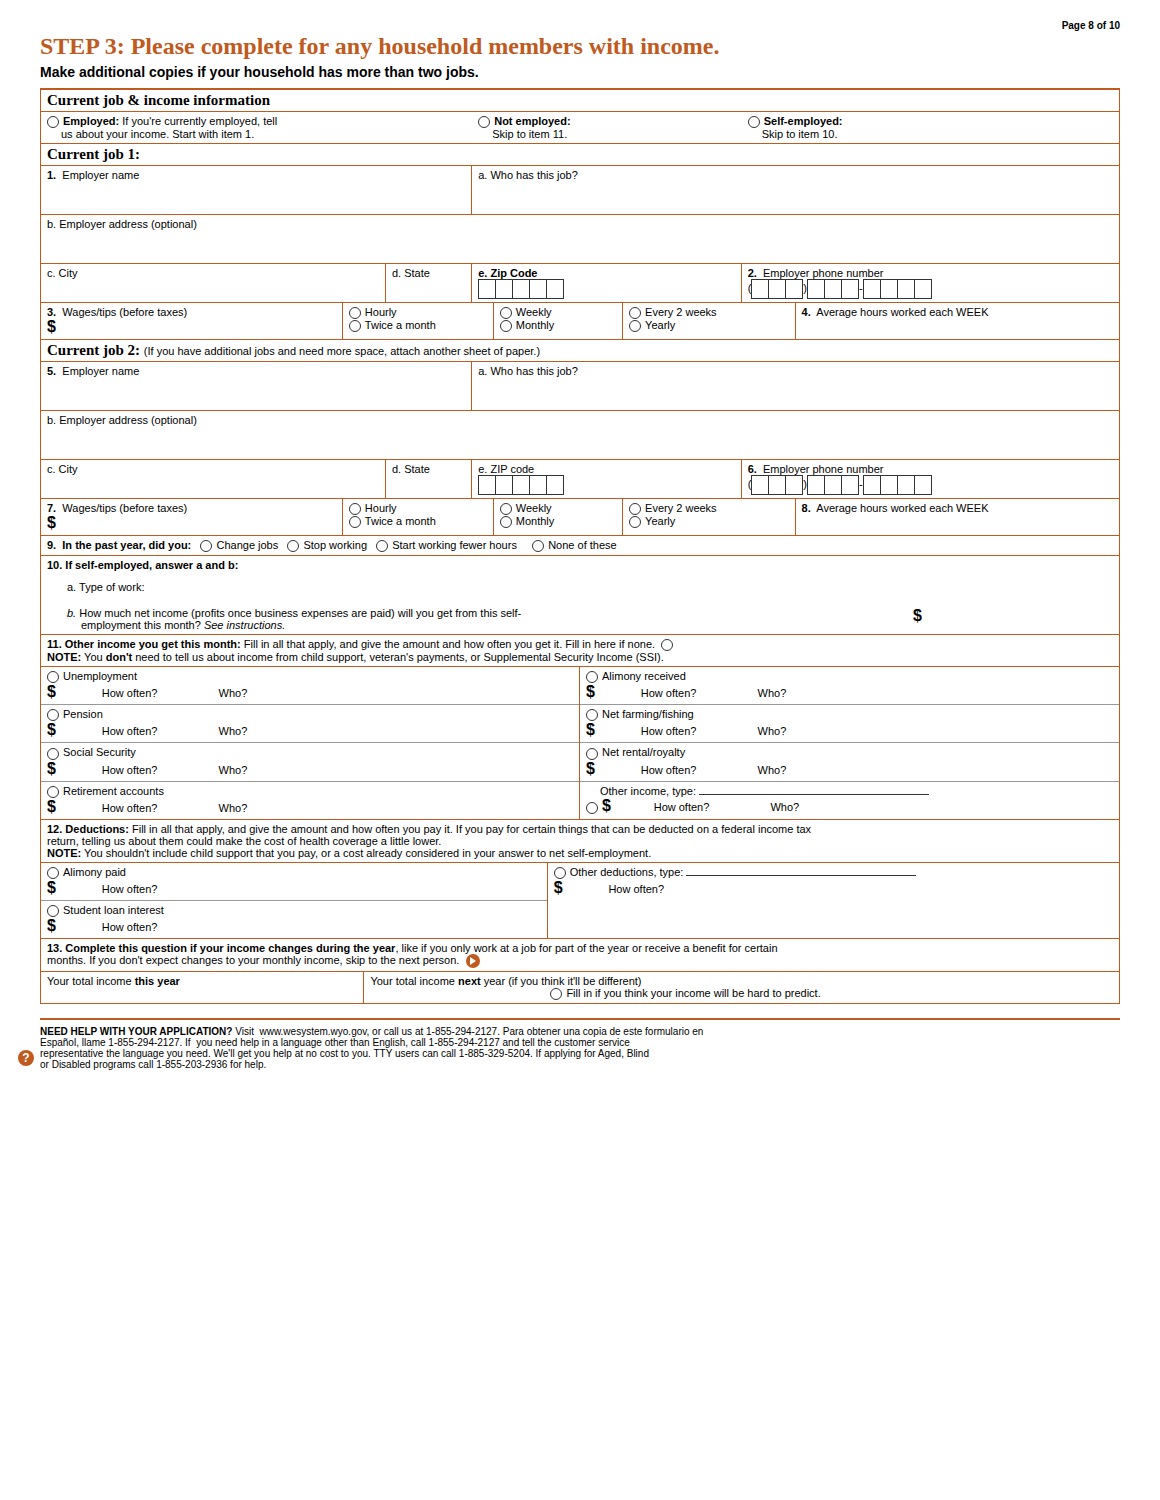Page 8 of 10
STEP 3: Please complete for any household members with income.
Make additional copies if your household has more than two jobs.
Current job & income information
Employed: If you're currently employed, tell
us about your income. Start with item 1.
Not employed:
Skip to item 11.
Self-employed:
Skip to item 10.
Current job 1:
1. Employer name
a. Who has this job?
b. Employer address (optional)
c. City
d. State
e. Zip Code
2. Employer phone number
( ) -
3. Wages/tips (before taxes)
$
Hourly
Twice a month
Weekly
Monthly
Every 2 weeks
Yearly
4. Average hours worked each WEEK
Current job 2: (If you have additional jobs and need more space, attach another sheet of paper.)
5. Employer name
a. Who has this job?
b. Employer address (optional)
c. City
d. State
e. ZIP code
6. Employer phone number
( ) -
7. Wages/tips (before taxes)
$
Hourly
Twice a month
Weekly
Monthly
Every 2 weeks
Yearly
8. Average hours worked each WEEK
9. In the past year, did you: Change jobs Stop working Start working fewer hours None of these
10. If self-employed, answer a and b:
a. Type of work:
b. How much net income (profits once business expenses are paid) will you get from this self-
employment this month? See instructions.
$
11. Other income you get this month: Fill in all that apply, and give the amount and how often you get it. Fill in here if none.
NOTE: You don't need to tell us about income from child support, veteran's payments, or Supplemental Security Income (SSI).
Unemployment
$ How often? Who?
Pension
$ How often? Who?
Social Security
$ How often? Who?
Retirement accounts
$ How often? Who?
Alimony received
$ How often? Who?
Net farming/fishing
$ How often? Who?
Net rental/royalty
$ How often? Who?
Other income, type:
$ How often? Who?
12. Deductions: Fill in all that apply, and give the amount and how often you pay it. If you pay for certain things that can be deducted on a federal income tax
return, telling us about them could make the cost of health coverage a little lower.
NOTE: You shouldn't include child support that you pay, or a cost already considered in your answer to net self-employment.
Alimony paid
$ How often?
Student loan interest
$ How often?
Other deductions, type:
$ How often?
13. Complete this question if your income changes during the year, like if you only work at a job for part of the year or receive a benefit for certain
months. If you don't expect changes to your monthly income, skip to the next person.
Your total income this year
Your total income next year (if you think it'll be different)
Fill in if you think your income will be hard to predict.
? NEED HELP WITH YOUR APPLICATION? Visit www.wesystem.wyo.gov, or call us at 1-855-294-2127. Para obtener una copia de este formulario en
Español, llame 1-855-294-2127. If you need help in a language other than English, call 1-855-294-2127 and tell the customer service
representative the language you need. We'll get you help at no cost to you. TTY users can call 1-885-329-5204. If applying for Aged, Blind
or Disabled programs call 1-855-203-2936 for help.